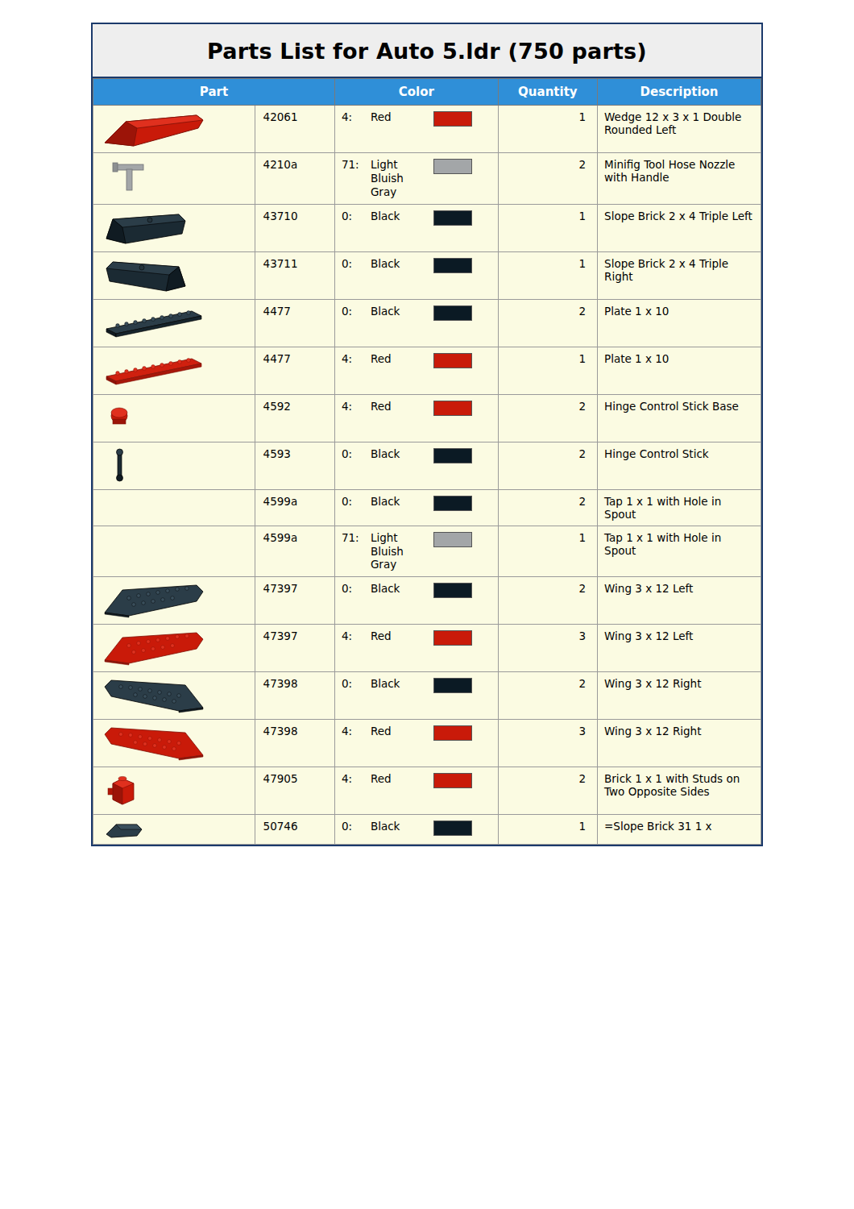Parts List for Auto 5.ldr (750 parts)
| Part | Color | Quantity | Description |
| --- | --- | --- | --- |
| | 42061 | 4: Red | 1 | Wedge 12 x 3 x 1 Double Rounded Left |
| | 4210a | 71: Light Bluish Gray | 2 | Minifig Tool Hose Nozzle with Handle |
| | 43710 | 0: Black | 1 | Slope Brick 2 x 4 Triple Left |
| | 43711 | 0: Black | 1 | Slope Brick 2 x 4 Triple Right |
| | 4477 | 0: Black | 2 | Plate 1 x 10 |
| | 4477 | 4: Red | 1 | Plate 1 x 10 |
| | 4592 | 4: Red | 2 | Hinge Control Stick Base |
| | 4593 | 0: Black | 2 | Hinge Control Stick |
| | 4599a | 0: Black | 2 | Tap 1 x 1 with Hole in Spout |
| | 4599a | 71: Light Bluish Gray | 1 | Tap 1 x 1 with Hole in Spout |
| | 47397 | 0: Black | 2 | Wing 3 x 12 Left |
| | 47397 | 4: Red | 3 | Wing 3 x 12 Left |
| | 47398 | 0: Black | 2 | Wing 3 x 12 Right |
| | 47398 | 4: Red | 3 | Wing 3 x 12 Right |
| | 47905 | 4: Red | 2 | Brick 1 x 1 with Studs on Two Opposite Sides |
| | 50746 | 0: Black | 1 | =Slope Brick 31 1 x |